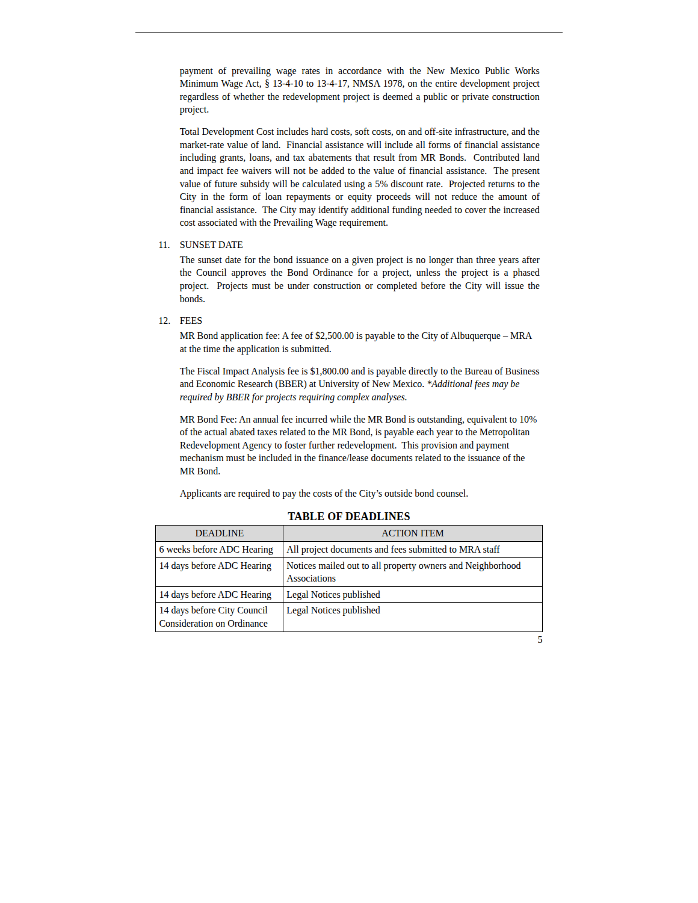payment of prevailing wage rates in accordance with the New Mexico Public Works Minimum Wage Act, § 13-4-10 to 13-4-17, NMSA 1978, on the entire development project regardless of whether the redevelopment project is deemed a public or private construction project.
Total Development Cost includes hard costs, soft costs, on and off-site infrastructure, and the market-rate value of land. Financial assistance will include all forms of financial assistance including grants, loans, and tax abatements that result from MR Bonds. Contributed land and impact fee waivers will not be added to the value of financial assistance. The present value of future subsidy will be calculated using a 5% discount rate. Projected returns to the City in the form of loan repayments or equity proceeds will not reduce the amount of financial assistance. The City may identify additional funding needed to cover the increased cost associated with the Prevailing Wage requirement.
11.
SUNSET DATE
The sunset date for the bond issuance on a given project is no longer than three years after the Council approves the Bond Ordinance for a project, unless the project is a phased project. Projects must be under construction or completed before the City will issue the bonds.
12.
FEES
MR Bond application fee: A fee of $2,500.00 is payable to the City of Albuquerque – MRA at the time the application is submitted.
The Fiscal Impact Analysis fee is $1,800.00 and is payable directly to the Bureau of Business and Economic Research (BBER) at University of New Mexico. *Additional fees may be required by BBER for projects requiring complex analyses.
MR Bond Fee: An annual fee incurred while the MR Bond is outstanding, equivalent to 10% of the actual abated taxes related to the MR Bond, is payable each year to the Metropolitan Redevelopment Agency to foster further redevelopment. This provision and payment mechanism must be included in the finance/lease documents related to the issuance of the MR Bond.
Applicants are required to pay the costs of the City’s outside bond counsel.
TABLE OF DEADLINES
| DEADLINE | ACTION ITEM |
| --- | --- |
| 6 weeks before ADC Hearing | All project documents and fees submitted to MRA staff |
| 14 days before ADC Hearing | Notices mailed out to all property owners and Neighborhood Associations |
| 14 days before ADC Hearing | Legal Notices published |
| 14 days before City Council Consideration on Ordinance | Legal Notices published |
5